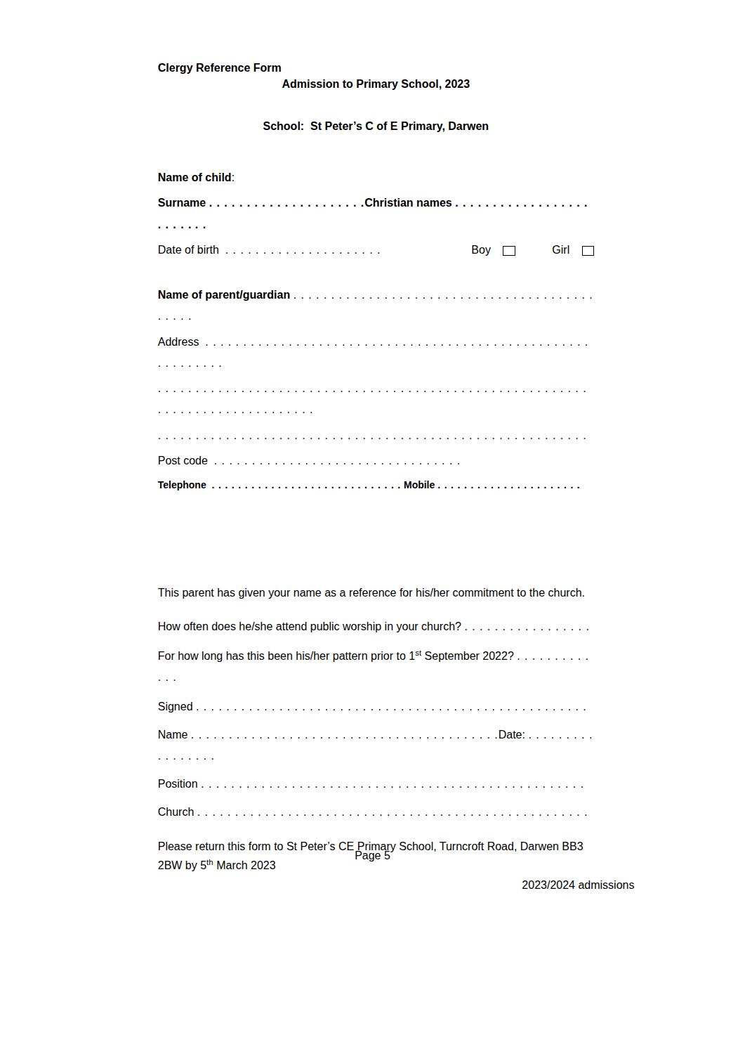Clergy Reference Form
Admission to Primary School, 2023
School: St Peter’s C of E Primary, Darwen
Name of child:
Surname . . . . . . . . . . . . . . . . . . . . . Christian names . . . . . . . . . . . . . . . . . . . . . . . . .
Date of birth . . . . . . . . . . . . . . . . . . . . . Boy Girl
Name of parent/guardian . . . . . . . . . . . . . . . . . . . . . . . . . . . . . . . . . . . . . . . . . . . . .
Address . . . . . . . . . . . . . . . . . . . . . . . . . . . . . . . . . . . . . . . . . . . . . . . . . . . . . . . . . . . .
. . . . . . . . . . . . . . . . . . . . . . . . . . . . . . . . . . . . . . . . . . . . . . . . . . . . . . . . . . . . . . . . . . . . . . . . . . . . . .
. . . . . . . . . . . . . . . . . . . . . . . . . . . . . . . . . . . . . . . . . . . . . . . . . . . . . . . . .
Post code . . . . . . . . . . . . . . . . . . . . . . . . . . . . . . . . .
Telephone . . . . . . . . . . . . . . . . . . . . . . . . . . . . . Mobile . . . . . . . . . . . . . . . . . . . . . .
This parent has given your name as a reference for his/her commitment to the church.
How often does he/she attend public worship in your church? . . . . . . . . . . . . . . . . .
For how long has this been his/her pattern prior to 1st September 2022? . . . . . . . . . . . . .
Signed . . . . . . . . . . . . . . . . . . . . . . . . . . . . . . . . . . . . . . . . . . . . . . . . . . . .
Name . . . . . . . . . . . . . . . . . . . . . . . . . . . . . . . . . . . . . . . . . Date: . . . . . . . . . . . . . . . . .
Position . . . . . . . . . . . . . . . . . . . . . . . . . . . . . . . . . . . . . . . . . . . . . . . . . . .
Church . . . . . . . . . . . . . . . . . . . . . . . . . . . . . . . . . . . . . . . . . . . . . . . . . . . .
Please return this form to St Peter’s CE Primary School, Turncroft Road, Darwen BB3 2BW by 5th March 2023
Page 5
2023/2024 admissions